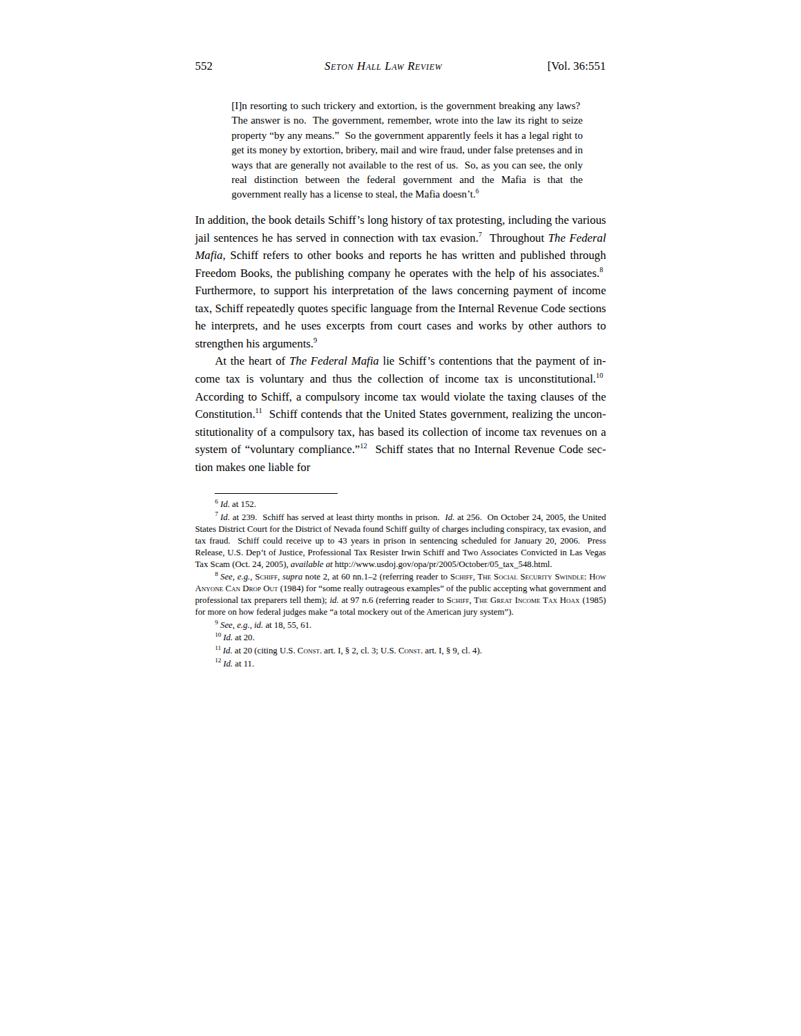552 Seton Hall Law Review [Vol. 36:551
[I]n resorting to such trickery and extortion, is the government breaking any laws? The answer is no. The government, remember, wrote into the law its right to seize property “by any means.” So the government apparently feels it has a legal right to get its money by extortion, bribery, mail and wire fraud, under false pretenses and in ways that are generally not available to the rest of us. So, as you can see, the only real distinction between the federal government and the Mafia is that the government really has a license to steal, the Mafia doesn’t.6
In addition, the book details Schiff’s long history of tax protesting, including the various jail sentences he has served in connection with tax evasion.7 Throughout The Federal Mafia, Schiff refers to other books and reports he has written and published through Freedom Books, the publishing company he operates with the help of his associates.8 Furthermore, to support his interpretation of the laws concerning payment of income tax, Schiff repeatedly quotes specific language from the Internal Revenue Code sections he interprets, and he uses excerpts from court cases and works by other authors to strengthen his arguments.9
At the heart of The Federal Mafia lie Schiff’s contentions that the payment of income tax is voluntary and thus the collection of income tax is unconstitutional.10 According to Schiff, a compulsory income tax would violate the taxing clauses of the Constitution.11 Schiff contends that the United States government, realizing the unconstitutionality of a compulsory tax, has based its collection of income tax revenues on a system of “voluntary compliance.”12 Schiff states that no Internal Revenue Code section makes one liable for
6 Id. at 152.
7 Id. at 239. Schiff has served at least thirty months in prison. Id. at 256. On October 24, 2005, the United States District Court for the District of Nevada found Schiff guilty of charges including conspiracy, tax evasion, and tax fraud. Schiff could receive up to 43 years in prison in sentencing scheduled for January 20, 2006. Press Release, U.S. Dep’t of Justice, Professional Tax Resister Irwin Schiff and Two Associates Convicted in Las Vegas Tax Scam (Oct. 24, 2005), available at http://www.usdoj.gov/opa/pr/2005/October/05_tax_548.html.
8 See, e.g., Schiff, supra note 2, at 60 nn.1–2 (referring reader to Schiff, The Social Security Swindle: How Anyone Can Drop Out (1984) for “some really outrageous examples” of the public accepting what government and professional tax preparers tell them); id. at 97 n.6 (referring reader to Schiff, The Great Income Tax Hoax (1985) for more on how federal judges make “a total mockery out of the American jury system”).
9 See, e.g., id. at 18, 55, 61.
10 Id. at 20.
11 Id. at 20 (citing U.S. Const. art. I, § 2, cl. 3; U.S. Const. art. I, § 9, cl. 4).
12 Id. at 11.